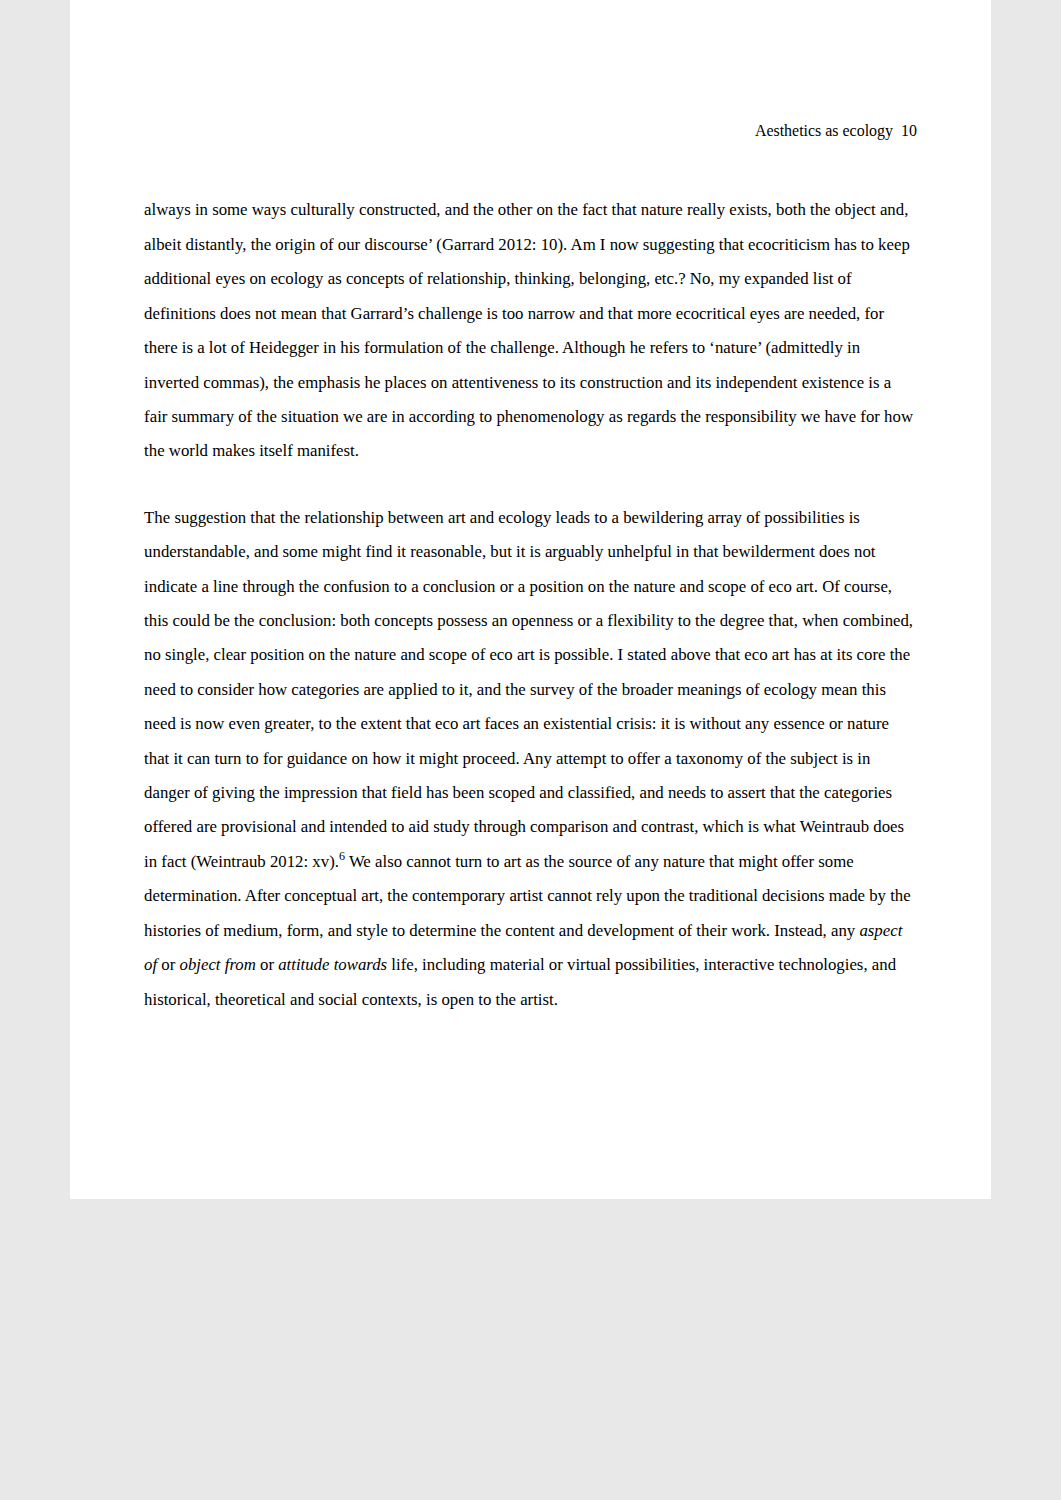Aesthetics as ecology 10
always in some ways culturally constructed, and the other on the fact that nature really exists, both the object and, albeit distantly, the origin of our discourse’ (Garrard 2012: 10). Am I now suggesting that ecocriticism has to keep additional eyes on ecology as concepts of relationship, thinking, belonging, etc.? No, my expanded list of definitions does not mean that Garrard’s challenge is too narrow and that more ecocritical eyes are needed, for there is a lot of Heidegger in his formulation of the challenge. Although he refers to ‘nature’ (admittedly in inverted commas), the emphasis he places on attentiveness to its construction and its independent existence is a fair summary of the situation we are in according to phenomenology as regards the responsibility we have for how the world makes itself manifest.
The suggestion that the relationship between art and ecology leads to a bewildering array of possibilities is understandable, and some might find it reasonable, but it is arguably unhelpful in that bewilderment does not indicate a line through the confusion to a conclusion or a position on the nature and scope of eco art. Of course, this could be the conclusion: both concepts possess an openness or a flexibility to the degree that, when combined, no single, clear position on the nature and scope of eco art is possible. I stated above that eco art has at its core the need to consider how categories are applied to it, and the survey of the broader meanings of ecology mean this need is now even greater, to the extent that eco art faces an existential crisis: it is without any essence or nature that it can turn to for guidance on how it might proceed. Any attempt to offer a taxonomy of the subject is in danger of giving the impression that field has been scoped and classified, and needs to assert that the categories offered are provisional and intended to aid study through comparison and contrast, which is what Weintraub does in fact (Weintraub 2012: xv).6 We also cannot turn to art as the source of any nature that might offer some determination. After conceptual art, the contemporary artist cannot rely upon the traditional decisions made by the histories of medium, form, and style to determine the content and development of their work. Instead, any aspect of or object from or attitude towards life, including material or virtual possibilities, interactive technologies, and historical, theoretical and social contexts, is open to the artist.